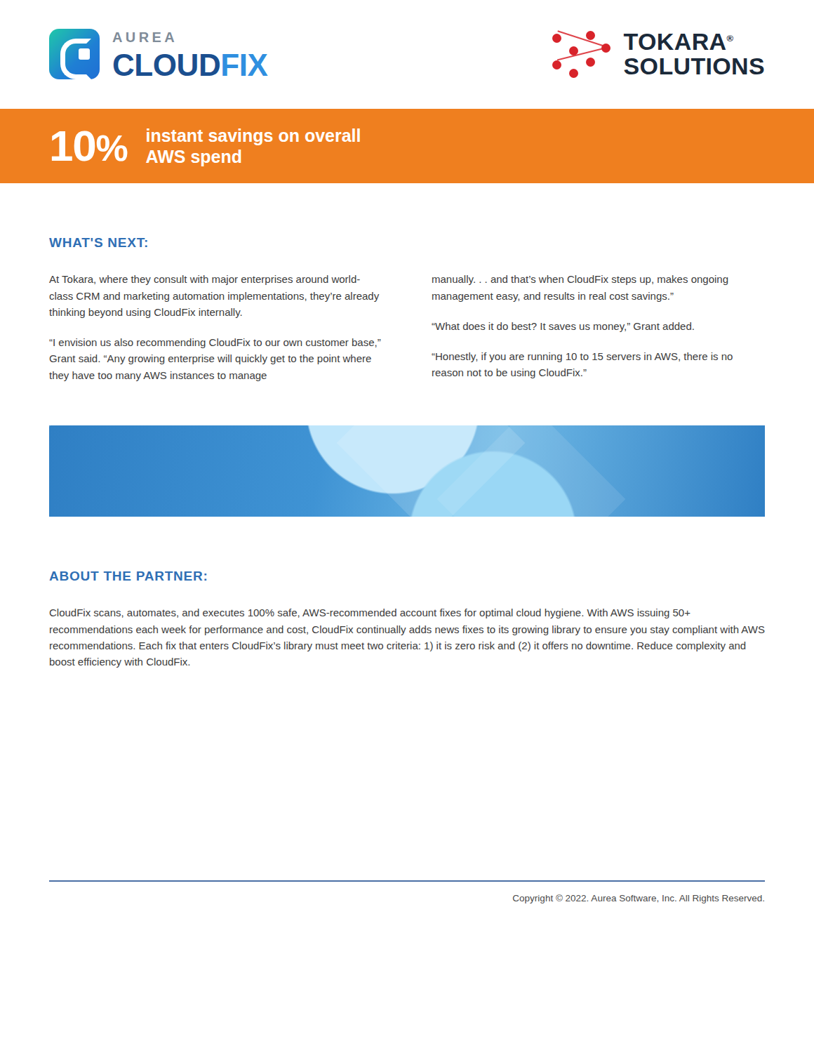AUREA
CLOUD FIX
TOKARA®
SOLUTIONS
10%
instant savings on overall
AWS spend
What's Next:
At Tokara, where they consult with major enterprises around world-class CRM and marketing automation implementations, they’re already thinking beyond using CloudFix internally.
“I envision us also recommending CloudFix to our own customer base,” Grant said. “Any growing enterprise will quickly get to the point where they have too many AWS instances to manage
manually. . . and that’s when CloudFix steps up, makes ongoing management easy, and results in real cost savings.”
“What does it do best? It saves us money,” Grant added.
“Honestly, if you are running 10 to 15 servers in AWS, there is no reason not to be using CloudFix.”
About the Partner:
CloudFix scans, automates, and executes 100% safe, AWS-recommended account fixes for optimal cloud hygiene. With AWS issuing 50+ recommendations each week for performance and cost, CloudFix continually adds news fixes to its growing library to ensure you stay compliant with AWS recommendations. Each fix that enters CloudFix’s library must meet two criteria: 1) it is zero risk and (2) it offers no downtime. Reduce complexity and boost efficiency with CloudFix.
Copyright © 2022. Aurea Software, Inc. All Rights Reserved.